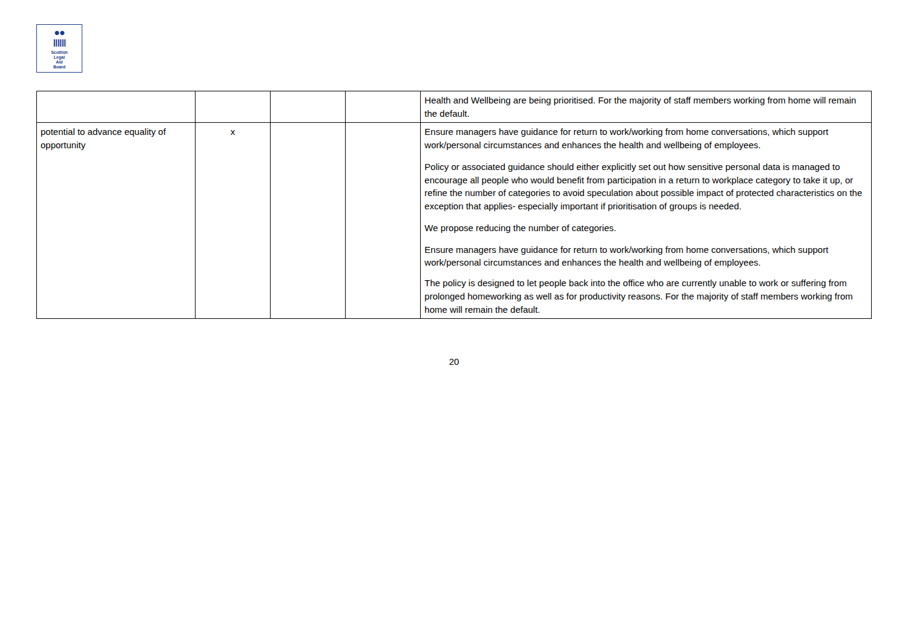●●
‖‖‖
Scottish
Legal
Aid
Board
| | | | | Health and Wellbeing are being prioritised. For the majority of staff members working from home will remain the default. |
| potential to advance equality of opportunity | x | | | Ensure managers have guidance for return to work/working from home conversations, which support work/personal circumstances and enhances the health and wellbeing of employees. Policy or associated guidance should either explicitly set out how sensitive personal data is managed to encourage all people who would benefit from participation in a return to workplace category to take it up, or refine the number of categories to avoid speculation about possible impact of protected characteristics on the exception that applies- especially important if prioritisation of groups is needed. We propose reducing the number of categories. Ensure managers have guidance for return to work/working from home conversations, which support work/personal circumstances and enhances the health and wellbeing of employees. The policy is designed to let people back into the office who are currently unable to work or suffering from prolonged homeworking as well as for productivity reasons. For the majority of staff members working from home will remain the default. |
20